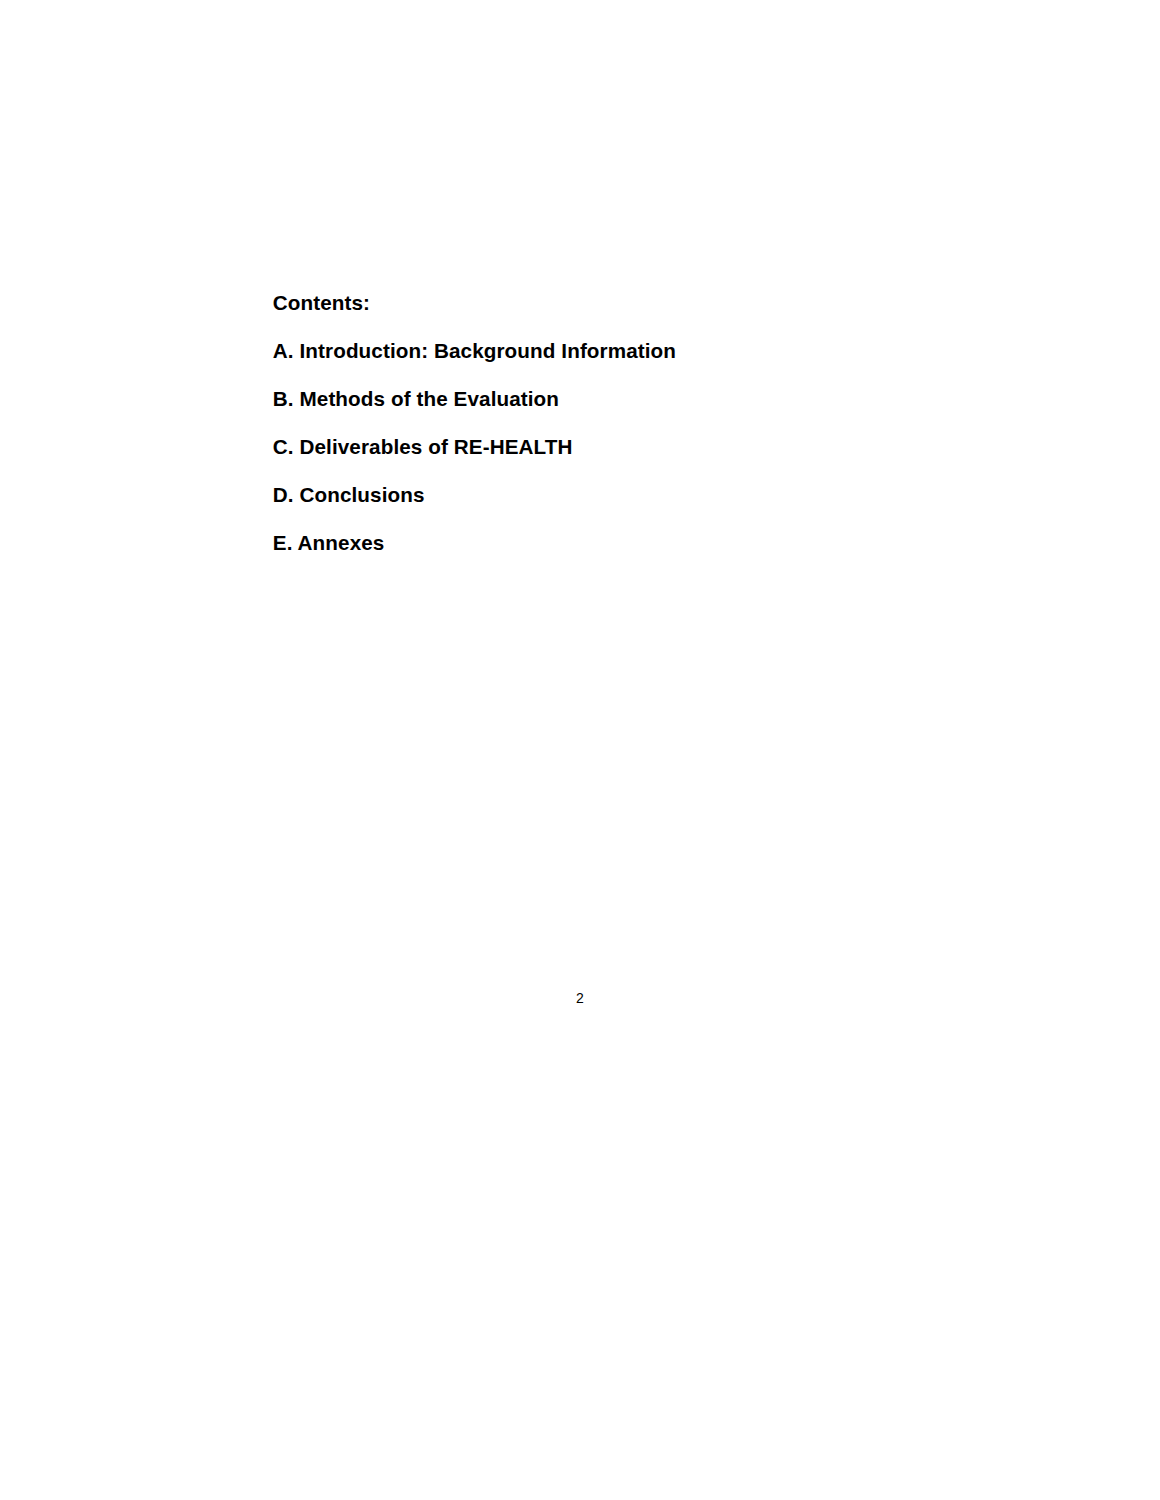Contents:
A. Introduction: Background Information
B. Methods of the Evaluation
C. Deliverables of RE-HEALTH
D. Conclusions
E. Annexes
2